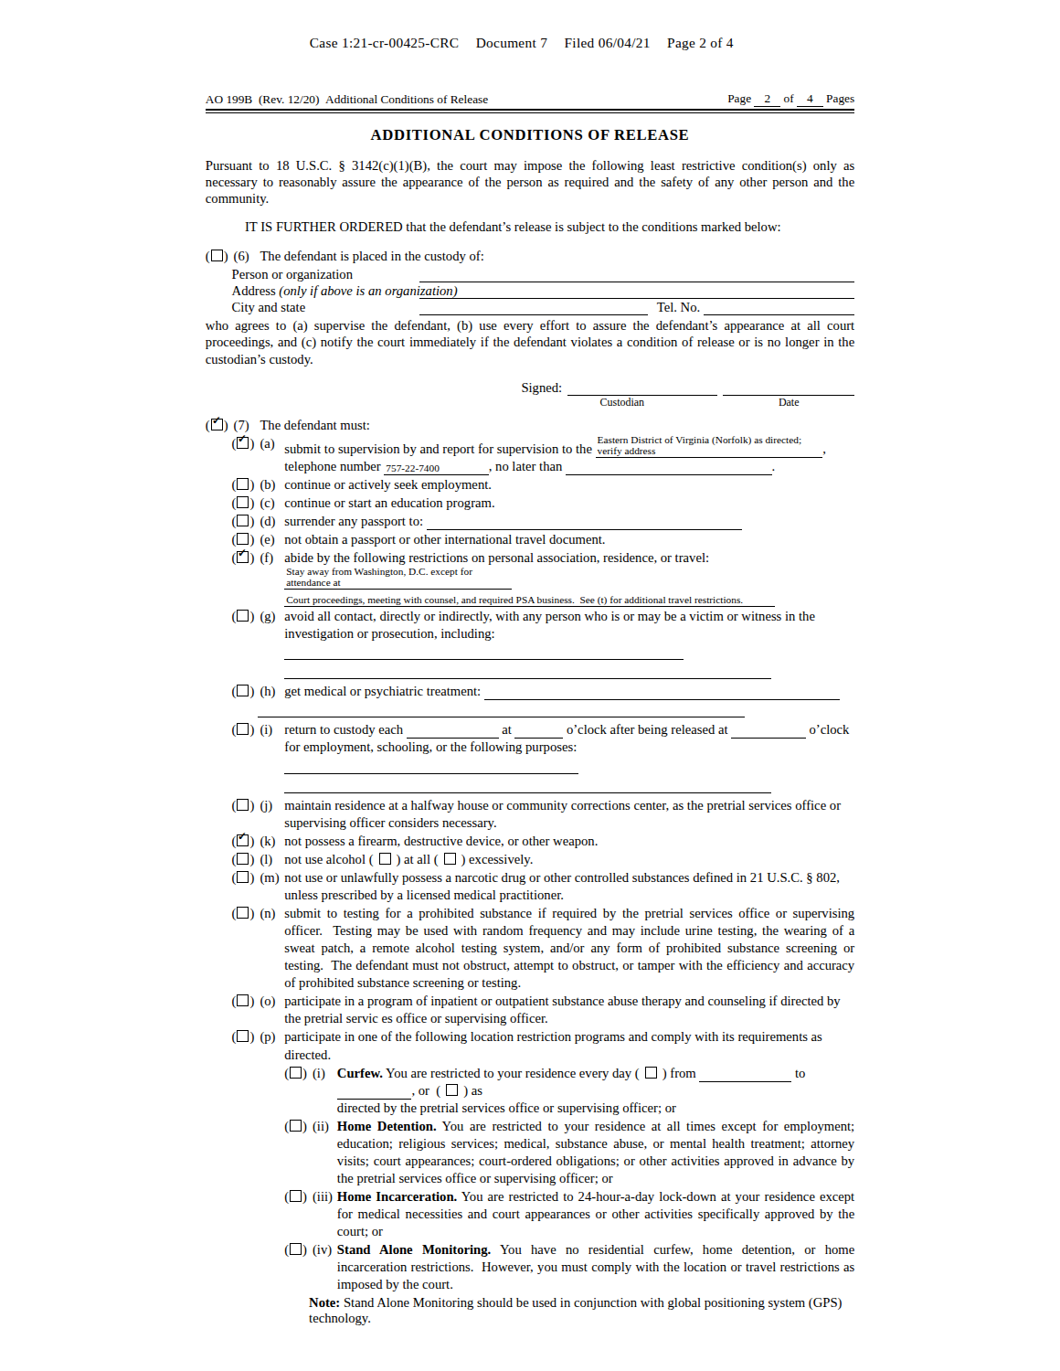Case 1:21-cr-00425-CRC Document 7 Filed 06/04/21 Page 2 of 4
AO 199B (Rev. 12/20) Additional Conditions of Release
Page 2 of 4 Pages
ADDITIONAL CONDITIONS OF RELEASE
Pursuant to 18 U.S.C. § 3142(c)(1)(B), the court may impose the following least restrictive condition(s) only as necessary to reasonably assure the appearance of the person as required and the safety of any other person and the community.
IT IS FURTHER ORDERED that the defendant’s release is subject to the conditions marked below:
( )
(6)
The defendant is placed in the custody of:
Person or organization
Address (only if above is an organization)
City and state
Tel. No.
who agrees to (a) supervise the defendant, (b) use every effort to assure the defendant’s appearance at all court proceedings, and (c) notify the court immediately if the defendant violates a condition of release or is no longer in the custodian’s custody.
Signed:
Custodian
Date
( )
(7)
The defendant must:
( )
(a)
submit to supervision by and report for supervision to the Eastern District of Virginia (Norfolk) as directed; verify address,
telephone number 757-22-7400, no later than .
( )
(b)
continue or actively seek employment.
( )
(c)
continue or start an education program.
( )
(d)
surrender any passport to:
( )
(e)
not obtain a passport or other international travel document.
( )
(f)
abide by the following restrictions on personal association, residence, or travel: Stay away from Washington, D.C. except for attendance at
Court proceedings, meeting with counsel, and required PSA business. See (t) for additional travel restrictions.
( )
(g)
avoid all contact, directly or indirectly, with any person who is or may be a victim or witness in the investigation or prosecution, including:
( )
(h)
get medical or psychiatric treatment:
( )
(i)
return to custody each at o’clock after being released at o’clock for employment, schooling, or the following purposes:
( )
(j)
maintain residence at a halfway house or community corrections center, as the pretrial services office or supervising officer considers necessary.
( )
(k)
not possess a firearm, destructive device, or other weapon.
( )
(l)
not use alcohol ( ) at all ( ) excessively.
( )
(m)
not use or unlawfully possess a narcotic drug or other controlled substances defined in 21 U.S.C. § 802, unless prescribed by a licensed medical practitioner.
( )
(n)
submit to testing for a prohibited substance if required by the pretrial services office or supervising officer. Testing may be used with random frequency and may include urine testing, the wearing of a sweat patch, a remote alcohol testing system, and/or any form of prohibited substance screening or testing. The defendant must not obstruct, attempt to obstruct, or tamper with the efficiency and accuracy of prohibited substance screening or testing.
( )
(o)
participate in a program of inpatient or outpatient substance abuse therapy and counseling if directed by the pretrial servic es office or supervising officer.
( )
(p)
participate in one of the following location restriction programs and comply with its requirements as directed.
( )
(i)
Curfew. You are restricted to your residence every day ( ) from to , or ( ) as
directed by the pretrial services office or supervising officer; or
( )
(ii)
Home Detention. You are restricted to your residence at all times except for employment; education; religious services; medical, substance abuse, or mental health treatment; attorney visits; court appearances; court-ordered obligations; or other activities approved in advance by the pretrial services office or supervising officer; or
( )
(iii)
Home Incarceration. You are restricted to 24-hour-a-day lock-down at your residence except for medical necessities and court appearances or other activities specifically approved by the court; or
( )
(iv)
Stand Alone Monitoring. You have no residential curfew, home detention, or home incarceration restrictions. However, you must comply with the location or travel restrictions as imposed by the court.
Note: Stand Alone Monitoring should be used in conjunction with global positioning system (GPS) technology.